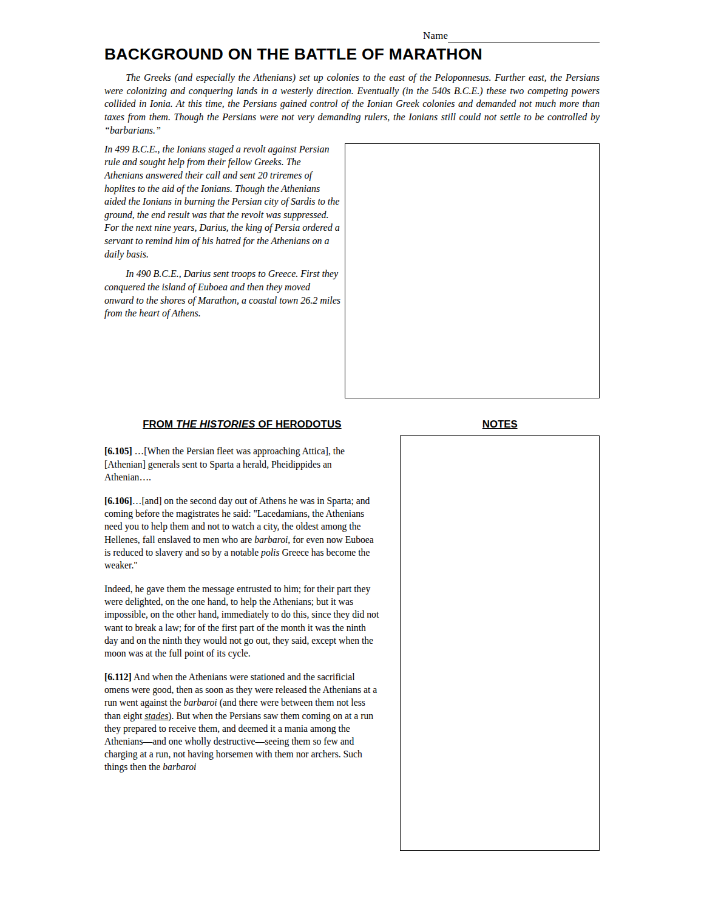Name
Background on the Battle of Marathon
The Greeks (and especially the Athenians) set up colonies to the east of the Peloponnesus. Further east, the Persians were colonizing and conquering lands in a westerly direction. Eventually (in the 540s B.C.E.) these two competing powers collided in Ionia. At this time, the Persians gained control of the Ionian Greek colonies and demanded not much more than taxes from them. Though the Persians were not very demanding rulers, the Ionians still could not settle to be controlled by “barbarians.”
In 499 B.C.E., the Ionians staged a revolt against Persian rule and sought help from their fellow Greeks. The Athenians answered their call and sent 20 triremes of hoplites to the aid of the Ionians. Though the Athenians aided the Ionians in burning the Persian city of Sardis to the ground, the end result was that the revolt was suppressed. For the next nine years, Darius, the king of Persia ordered a servant to remind him of his hatred for the Athenians on a daily basis.
In 490 B.C.E., Darius sent troops to Greece. First they conquered the island of Euboea and then they moved onward to the shores of Marathon, a coastal town 26.2 miles from the heart of Athens.
From The Histories of Herodotus
[6.105] …[When the Persian fleet was approaching Attica], the [Athenian] generals sent to Sparta a herald, Pheidippides an Athenian….
[6.106]…[and] on the second day out of Athens he was in Sparta; and coming before the magistrates he said: "Lacedamians, the Athenians need you to help them and not to watch a city, the oldest among the Hellenes, fall enslaved to men who are barbaroi, for even now Euboea is reduced to slavery and so by a notable polis Greece has become the weaker."
Indeed, he gave them the message entrusted to him; for their part they were delighted, on the one hand, to help the Athenians; but it was impossible, on the other hand, immediately to do this, since they did not want to break a law; for of the first part of the month it was the ninth day and on the ninth they would not go out, they said, except when the moon was at the full point of its cycle.
[6.112] And when the Athenians were stationed and the sacrificial omens were good, then as soon as they were released the Athenians at a run went against the barbaroi (and there were between them not less than eight stades). But when the Persians saw them coming on at a run they prepared to receive them, and deemed it a mania among the Athenians—and one wholly destructive—seeing them so few and charging at a run, not having horsemen with them nor archers. Such things then the barbaroi
Notes